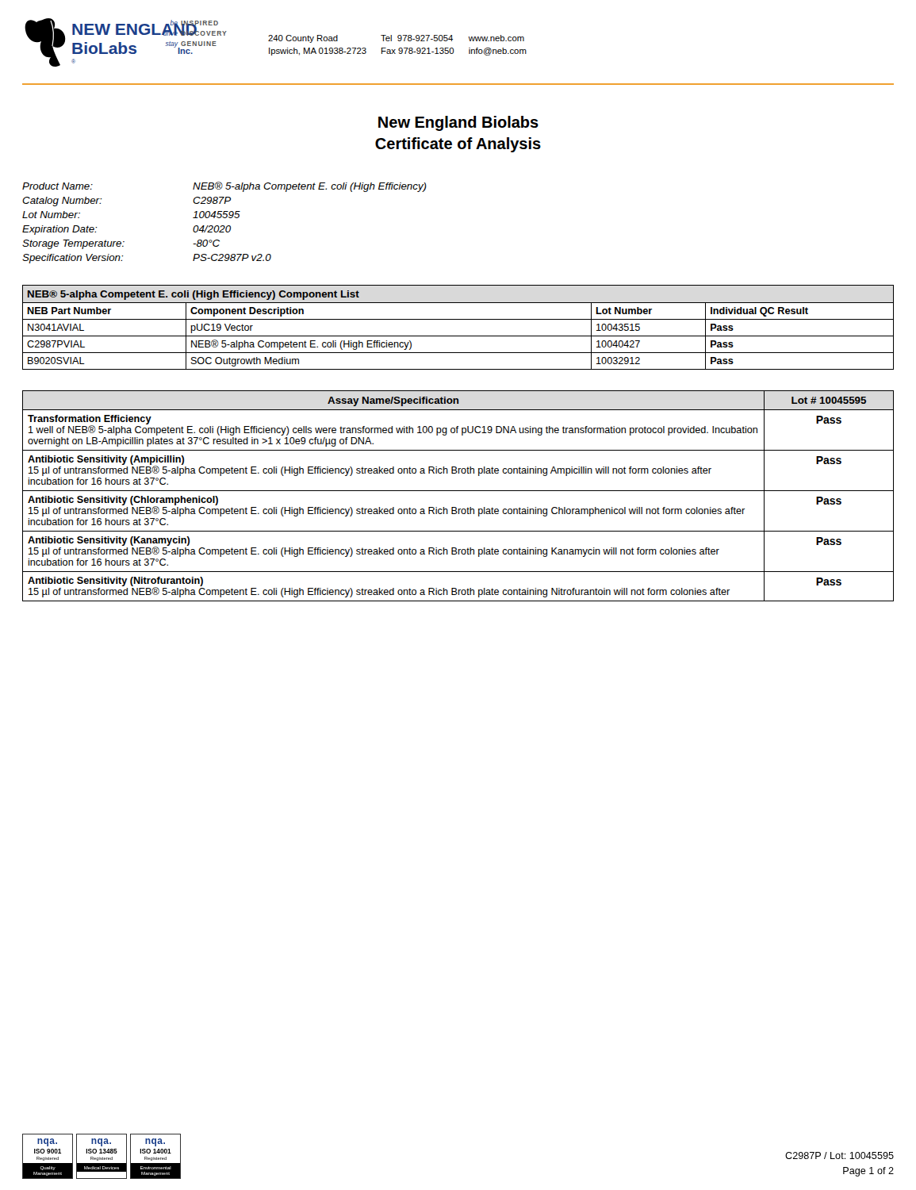NEW ENGLAND BioLabs Inc. ® be INSPIRED drive DISCOVERY stay GENUINE
240 County Road
Ipswich, MA 01938-2723
Tel 978-927-5054
Fax 978-921-1350
www.neb.com
info@neb.com
New England Biolabs
Certificate of Analysis
| Product Name: | NEB® 5-alpha Competent E. coli (High Efficiency) |
| Catalog Number: | C2987P |
| Lot Number: | 10045595 |
| Expiration Date: | 04/2020 |
| Storage Temperature: | -80°C |
| Specification Version: | PS-C2987P v2.0 |
| NEB® 5-alpha Competent E. coli (High Efficiency) Component List |
| --- |
| NEB Part Number | Component Description | Lot Number | Individual QC Result |
| N3041AVIAL | pUC19 Vector | 10043515 | Pass |
| C2987PVIAL | NEB® 5-alpha Competent E. coli (High Efficiency) | 10040427 | Pass |
| B9020SVIAL | SOC Outgrowth Medium | 10032912 | Pass |
| Assay Name/Specification | Lot # 10045595 |
| --- | --- |
| Transformation Efficiency 1 well of NEB® 5-alpha Competent E. coli (High Efficiency) cells were transformed with 100 pg of pUC19 DNA using the transformation protocol provided. Incubation overnight on LB-Ampicillin plates at 37°C resulted in >1 x 10e9 cfu/µg of DNA. | Pass |
| Antibiotic Sensitivity (Ampicillin) 15 µl of untransformed NEB® 5-alpha Competent E. coli (High Efficiency) streaked onto a Rich Broth plate containing Ampicillin will not form colonies after incubation for 16 hours at 37°C. | Pass |
| Antibiotic Sensitivity (Chloramphenicol) 15 µl of untransformed NEB® 5-alpha Competent E. coli (High Efficiency) streaked onto a Rich Broth plate containing Chloramphenicol will not form colonies after incubation for 16 hours at 37°C. | Pass |
| Antibiotic Sensitivity (Kanamycin) 15 µl of untransformed NEB® 5-alpha Competent E. coli (High Efficiency) streaked onto a Rich Broth plate containing Kanamycin will not form colonies after incubation for 16 hours at 37°C. | Pass |
| Antibiotic Sensitivity (Nitrofurantoin) 15 µl of untransformed NEB® 5-alpha Competent E. coli (High Efficiency) streaked onto a Rich Broth plate containing Nitrofurantoin will not form colonies after | Pass |
nqa.
ISO 9001
Registered
Quality
Management
nqa.
ISO 13485
Registered
Medical Devices
nqa.
ISO 14001
Registered
Environmental
Management
C2987P / Lot: 10045595
Page 1 of 2